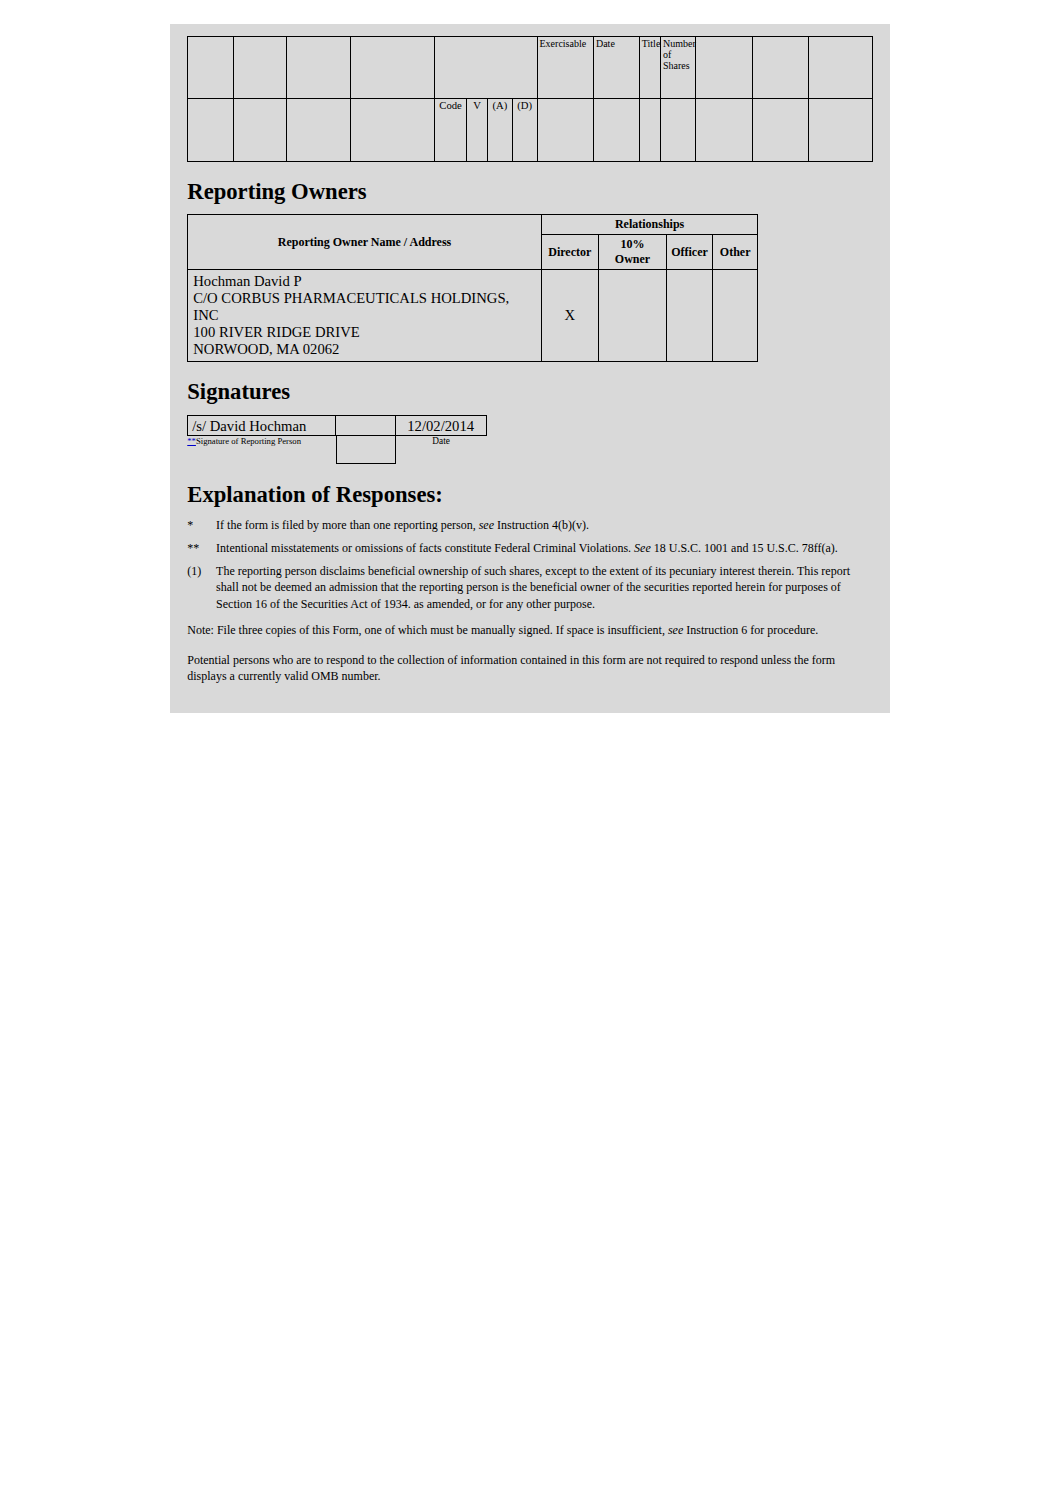| | | | | | Exercisable | Date | Title | Number of Shares | | | |
| | | | | Code | V | (A) | (D) | | | | | | | |
Reporting Owners
| Reporting Owner Name / Address | Relationships |
| --- | --- |
| Director | 10% Owner | Officer | Other |
| Hochman David P C/O CORBUS PHARMACEUTICALS HOLDINGS, INC 100 RIVER RIDGE DRIVE NORWOOD, MA 02062 | X | | | |
Signatures
| /s/ David Hochman | | 12/02/2014 |
| ** Signature of Reporting Person | | Date |
Explanation of Responses:
*
If the form is filed by more than one reporting person, see Instruction 4(b)(v).
**
Intentional misstatements or omissions of facts constitute Federal Criminal Violations. See 18 U.S.C. 1001 and 15 U.S.C. 78ff(a).
(1)
The reporting person disclaims beneficial ownership of such shares, except to the extent of its pecuniary interest therein. This report shall not be deemed an admission that the reporting person is the beneficial owner of the securities reported herein for purposes of Section 16 of the Securities Act of 1934. as amended, or for any other purpose.
Note: File three copies of this Form, one of which must be manually signed. If space is insufficient, see Instruction 6 for procedure.
Potential persons who are to respond to the collection of information contained in this form are not required to respond unless the form displays a currently valid OMB number.